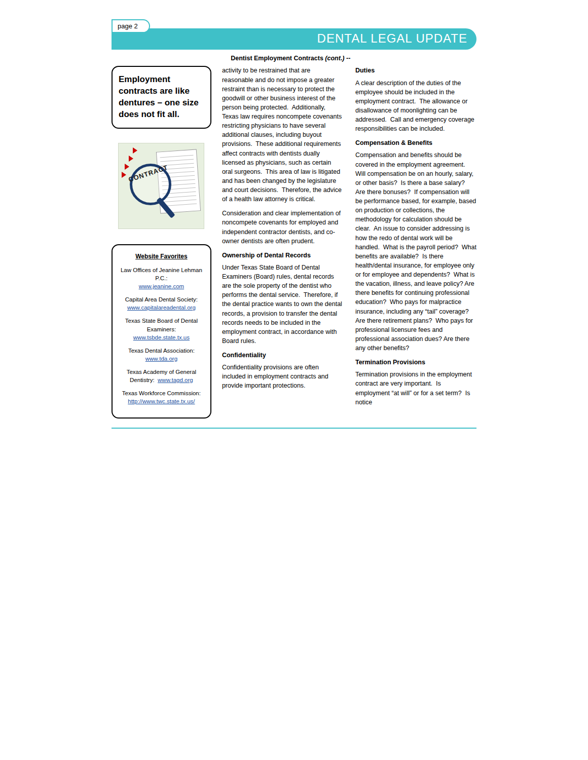page 2
DENTAL LEGAL UPDATE
Dentist Employment Contracts (cont.) --
Employment contracts are like dentures – one size does not fit all.
CONTRACT
Website Favorites
Law Offices of Jeanine Lehman P.C.:
www.jeanine.com
Capital Area Dental Society:
www.capitalareadental.org
Texas State Board of Dental Examiners:
www.tsbde.state.tx.us
Texas Dental Association:
www.tda.org
Texas Academy of General Dentistry: www.tagd.org
Texas Workforce Commission:
http://www.twc.state.tx.us/
activity to be restrained that are reasonable and do not impose a greater restraint than is necessary to protect the goodwill or other business interest of the person being protected. Additionally, Texas law requires noncompete covenants restricting physicians to have several additional clauses, including buyout provisions. These additional requirements affect contracts with dentists dually licensed as physicians, such as certain oral surgeons. This area of law is litigated and has been changed by the legislature and court decisions. Therefore, the advice of a health law attorney is critical.
Consideration and clear implementation of noncompete covenants for employed and independent contractor dentists, and co-owner dentists are often prudent.
Ownership of Dental Records
Under Texas State Board of Dental Examiners (Board) rules, dental records are the sole property of the dentist who performs the dental service. Therefore, if the dental practice wants to own the dental records, a provision to transfer the dental records needs to be included in the employment contract, in accordance with Board rules.
Confidentiality
Confidentiality provisions are often included in employment contracts and provide important protections.
Duties
A clear description of the duties of the employee should be included in the employment contract. The allowance or disallowance of moonlighting can be addressed. Call and emergency coverage responsibilities can be included.
Compensation & Benefits
Compensation and benefits should be covered in the employment agreement. Will compensation be on an hourly, salary, or other basis? Is there a base salary? Are there bonuses? If compensation will be performance based, for example, based on production or collections, the methodology for calculation should be clear. An issue to consider addressing is how the redo of dental work will be handled. What is the payroll period? What benefits are available? Is there health/dental insurance, for employee only or for employee and dependents? What is the vacation, illness, and leave policy? Are there benefits for continuing professional education? Who pays for malpractice insurance, including any “tail” coverage? Are there retirement plans? Who pays for professional licensure fees and professional association dues? Are there any other benefits?
Termination Provisions
Termination provisions in the employment contract are very important. Is employment “at will” or for a set term? Is notice